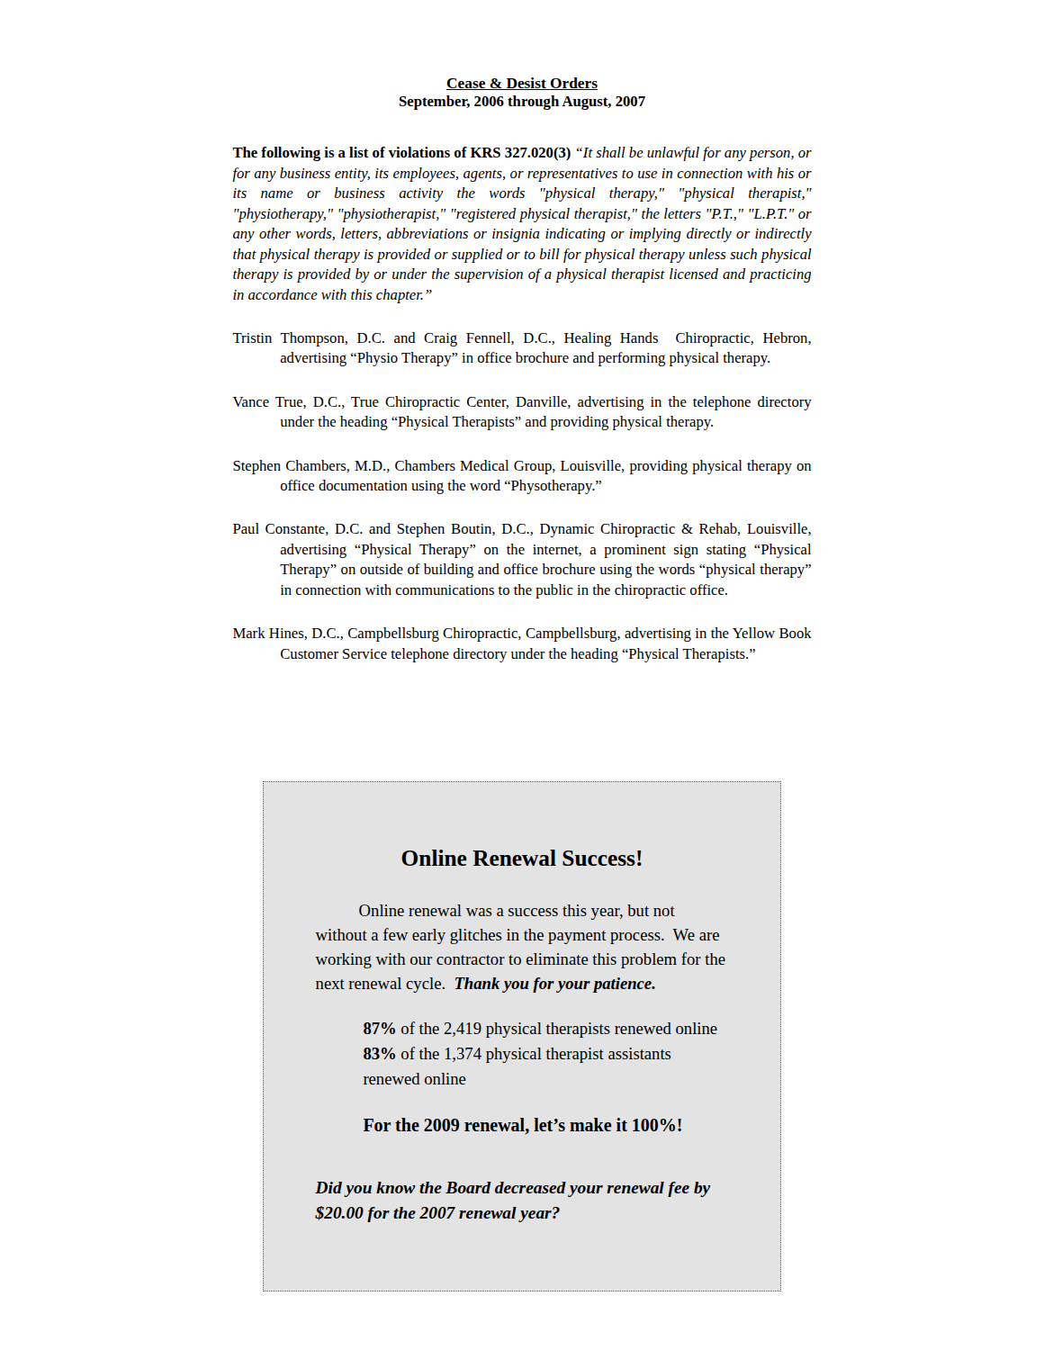Cease & Desist Orders September, 2006 through August, 2007
The following is a list of violations of KRS 327.020(3) “It shall be unlawful for any person, or for any business entity, its employees, agents, or representatives to use in connection with his or its name or business activity the words "physical therapy," "physical therapist," "physiotherapy," "physiotherapist," "registered physical therapist," the letters "P.T.," "L.P.T." or any other words, letters, abbreviations or insignia indicating or implying directly or indirectly that physical therapy is provided or supplied or to bill for physical therapy unless such physical therapy is provided by or under the supervision of a physical therapist licensed and practicing in accordance with this chapter.”
Tristin Thompson, D.C. and Craig Fennell, D.C., Healing Hands Chiropractic, Hebron, advertising “Physio Therapy” in office brochure and performing physical therapy.
Vance True, D.C., True Chiropractic Center, Danville, advertising in the telephone directory under the heading “Physical Therapists” and providing physical therapy.
Stephen Chambers, M.D., Chambers Medical Group, Louisville, providing physical therapy on office documentation using the word “Physotherapy.”
Paul Constante, D.C. and Stephen Boutin, D.C., Dynamic Chiropractic & Rehab, Louisville, advertising “Physical Therapy” on the internet, a prominent sign stating “Physical Therapy” on outside of building and office brochure using the words “physical therapy” in connection with communications to the public in the chiropractic office.
Mark Hines, D.C., Campbellsburg Chiropractic, Campbellsburg, advertising in the Yellow Book Customer Service telephone directory under the heading “Physical Therapists.”
Online Renewal Success!
Online renewal was a success this year, but not without a few early glitches in the payment process. We are working with our contractor to eliminate this problem for the next renewal cycle. Thank you for your patience.
87% of the 2,419 physical therapists renewed online
83% of the 1,374 physical therapist assistants renewed online
For the 2009 renewal, let’s make it 100%!
Did you know the Board decreased your renewal fee by $20.00 for the 2007 renewal year?